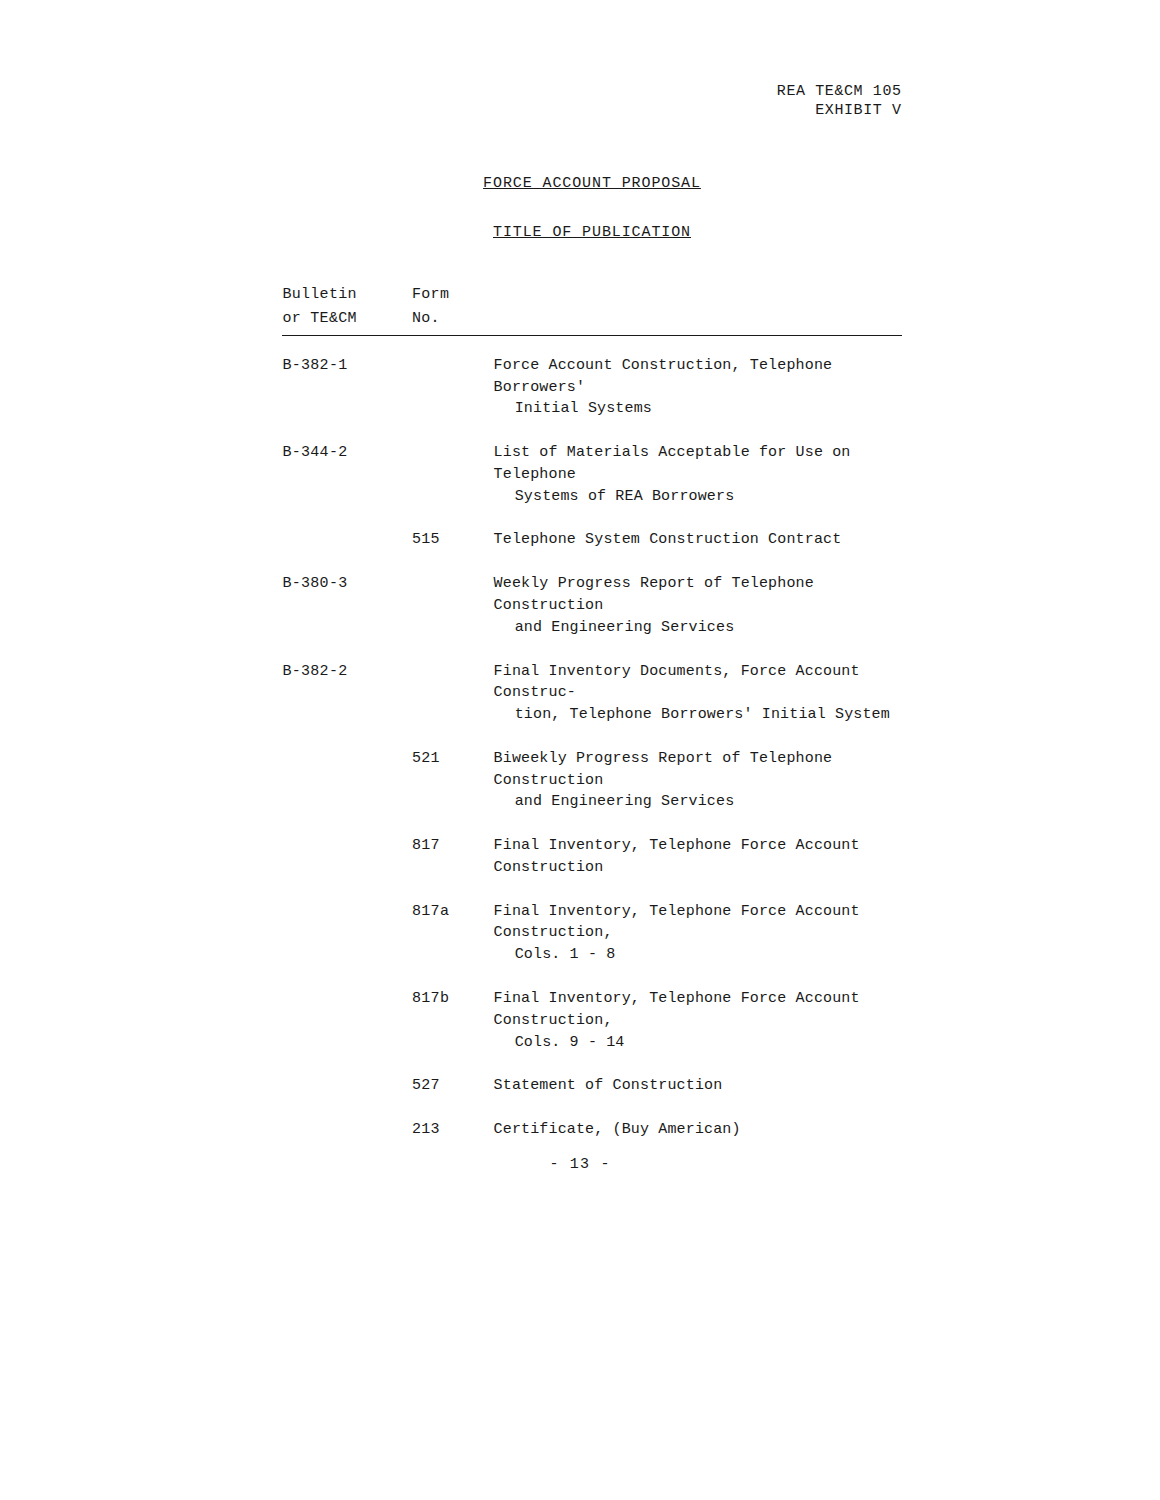REA TE&CM 105 EXHIBIT V
FORCE ACCOUNT PROPOSAL
TITLE OF PUBLICATION
| Bulletin | Form | |
| --- | --- | --- |
| or TE&CM | No. | |
| B-382-1 | | Force Account Construction, Telephone Borrowers' Initial Systems |
| B-344-2 | | List of Materials Acceptable for Use on Telephone Systems of REA Borrowers |
| | 515 | Telephone System Construction Contract |
| B-380-3 | | Weekly Progress Report of Telephone Construction and Engineering Services |
| B-382-2 | | Final Inventory Documents, Force Account Construc- tion, Telephone Borrowers' Initial System |
| | 521 | Biweekly Progress Report of Telephone Construction and Engineering Services |
| | 817 | Final Inventory, Telephone Force Account Construction |
| | 817a | Final Inventory, Telephone Force Account Construction, Cols. 1 - 8 |
| | 817b | Final Inventory, Telephone Force Account Construction, Cols. 9 - 14 |
| | 527 | Statement of Construction |
| | 213 | Certificate, (Buy American) |
- 13 -